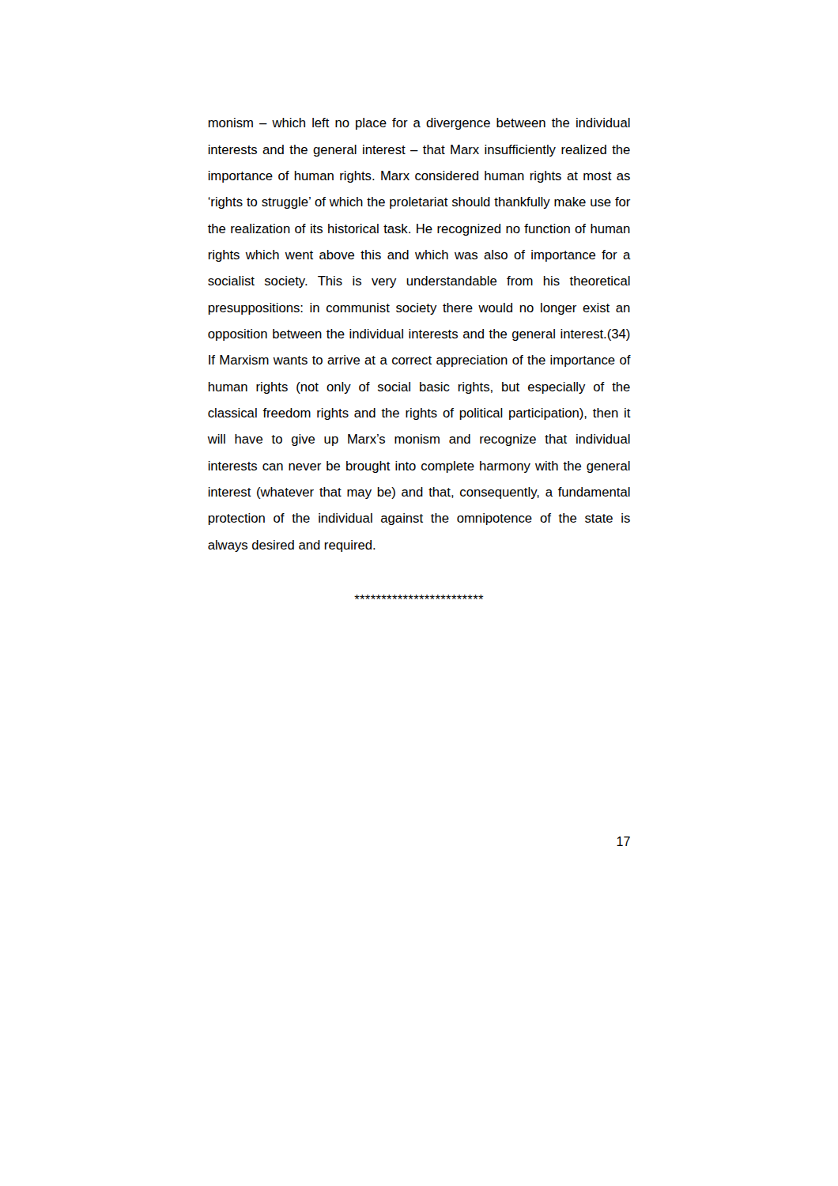monism – which left no place for a divergence between the individual interests and the general interest – that Marx insufficiently realized the importance of human rights. Marx considered human rights at most as ‘rights to struggle’ of which the proletariat should thankfully make use for the realization of its historical task. He recognized no function of human rights which went above this and which was also of importance for a socialist society. This is very understandable from his theoretical presuppositions: in communist society there would no longer exist an opposition between the individual interests and the general interest.(34) If Marxism wants to arrive at a correct appreciation of the importance of human rights (not only of social basic rights, but especially of the classical freedom rights and the rights of political participation), then it will have to give up Marx’s monism and recognize that individual interests can never be brought into complete harmony with the general interest (whatever that may be) and that, consequently, a fundamental protection of the individual against the omnipotence of the state is always desired and required.
************************
17